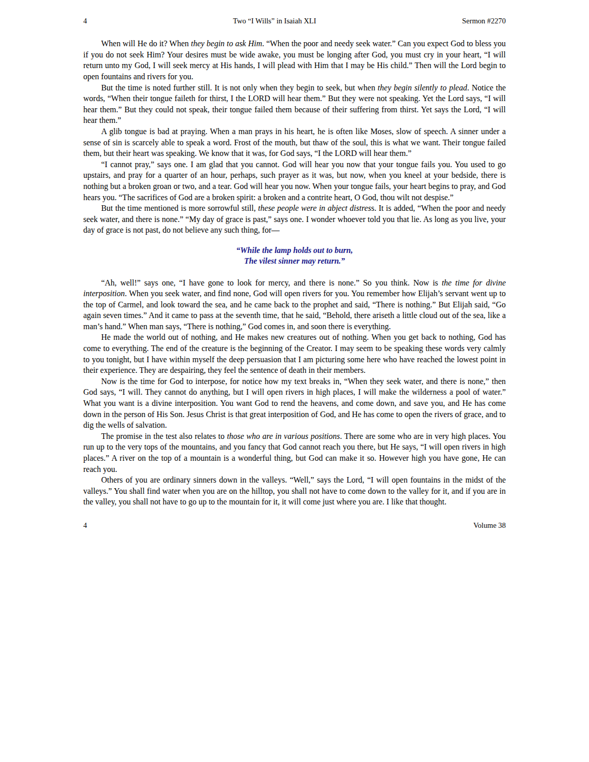4
Two “I Wills” in Isaiah XLI
Sermon #2270
When will He do it? When they begin to ask Him. “When the poor and needy seek water.” Can you expect God to bless you if you do not seek Him? Your desires must be wide awake, you must be longing after God, you must cry in your heart, “I will return unto my God, I will seek mercy at His hands, I will plead with Him that I may be His child.” Then will the Lord begin to open fountains and rivers for you.
But the time is noted further still. It is not only when they begin to seek, but when they begin silently to plead. Notice the words, “When their tongue faileth for thirst, I the LORD will hear them.” But they were not speaking. Yet the Lord says, “I will hear them.” But they could not speak, their tongue failed them because of their suffering from thirst. Yet says the Lord, “I will hear them.”
A glib tongue is bad at praying. When a man prays in his heart, he is often like Moses, slow of speech. A sinner under a sense of sin is scarcely able to speak a word. Frost of the mouth, but thaw of the soul, this is what we want. Their tongue failed them, but their heart was speaking. We know that it was, for God says, “I the LORD will hear them.”
“I cannot pray,” says one. I am glad that you cannot. God will hear you now that your tongue fails you. You used to go upstairs, and pray for a quarter of an hour, perhaps, such prayer as it was, but now, when you kneel at your bedside, there is nothing but a broken groan or two, and a tear. God will hear you now. When your tongue fails, your heart begins to pray, and God hears you. “The sacrifices of God are a broken spirit: a broken and a contrite heart, O God, thou wilt not despise.”
But the time mentioned is more sorrowful still, these people were in abject distress. It is added, “When the poor and needy seek water, and there is none.” “My day of grace is past,” says one. I wonder whoever told you that lie. As long as you live, your day of grace is not past, do not believe any such thing, for—
“While the lamp holds out to burn,
The vilest sinner may return.”
“Ah, well!” says one, “I have gone to look for mercy, and there is none.” So you think. Now is the time for divine interposition. When you seek water, and find none, God will open rivers for you. You remember how Elijah’s servant went up to the top of Carmel, and look toward the sea, and he came back to the prophet and said, “There is nothing.” But Elijah said, “Go again seven times.” And it came to pass at the seventh time, that he said, “Behold, there ariseth a little cloud out of the sea, like a man’s hand.” When man says, “There is nothing,” God comes in, and soon there is everything.
He made the world out of nothing, and He makes new creatures out of nothing. When you get back to nothing, God has come to everything. The end of the creature is the beginning of the Creator. I may seem to be speaking these words very calmly to you tonight, but I have within myself the deep persuasion that I am picturing some here who have reached the lowest point in their experience. They are despairing, they feel the sentence of death in their members.
Now is the time for God to interpose, for notice how my text breaks in, “When they seek water, and there is none,” then God says, “I will. They cannot do anything, but I will open rivers in high places, I will make the wilderness a pool of water.” What you want is a divine interposition. You want God to rend the heavens, and come down, and save you, and He has come down in the person of His Son. Jesus Christ is that great interposition of God, and He has come to open the rivers of grace, and to dig the wells of salvation.
The promise in the test also relates to those who are in various positions. There are some who are in very high places. You run up to the very tops of the mountains, and you fancy that God cannot reach you there, but He says, “I will open rivers in high places.” A river on the top of a mountain is a wonderful thing, but God can make it so. However high you have gone, He can reach you.
Others of you are ordinary sinners down in the valleys. “Well,” says the Lord, “I will open fountains in the midst of the valleys.” You shall find water when you are on the hilltop, you shall not have to come down to the valley for it, and if you are in the valley, you shall not have to go up to the mountain for it, it will come just where you are. I like that thought.
4
Volume 38